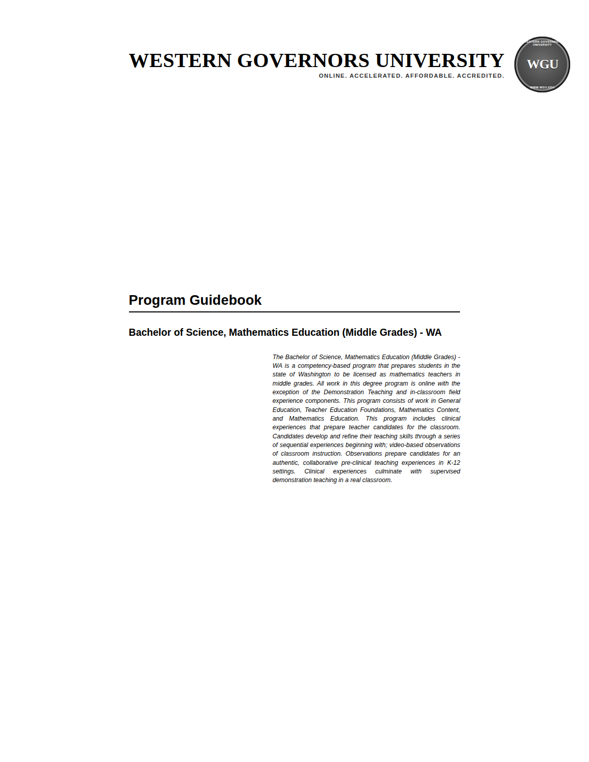WESTERN GOVERNORS UNIVERSITY
ONLINE. ACCELERATED. AFFORDABLE. ACCREDITED.
Western Governors University
WGU
www.wgu.edu
Program Guidebook
Bachelor of Science, Mathematics Education (Middle Grades) - WA
The Bachelor of Science, Mathematics Education (Middle Grades) - WA is a competency-based program that prepares students in the state of Washington to be licensed as mathematics teachers in middle grades. All work in this degree program is online with the exception of the Demonstration Teaching and in-classroom field experience components. This program consists of work in General Education, Teacher Education Foundations, Mathematics Content, and Mathematics Education. This program includes clinical experiences that prepare teacher candidates for the classroom. Candidates develop and refine their teaching skills through a series of sequential experiences beginning with; video-based observations of classroom instruction. Observations prepare candidates for an authentic, collaborative pre-clinical teaching experiences in K-12 settings. Clinical experiences culminate with supervised demonstration teaching in a real classroom.